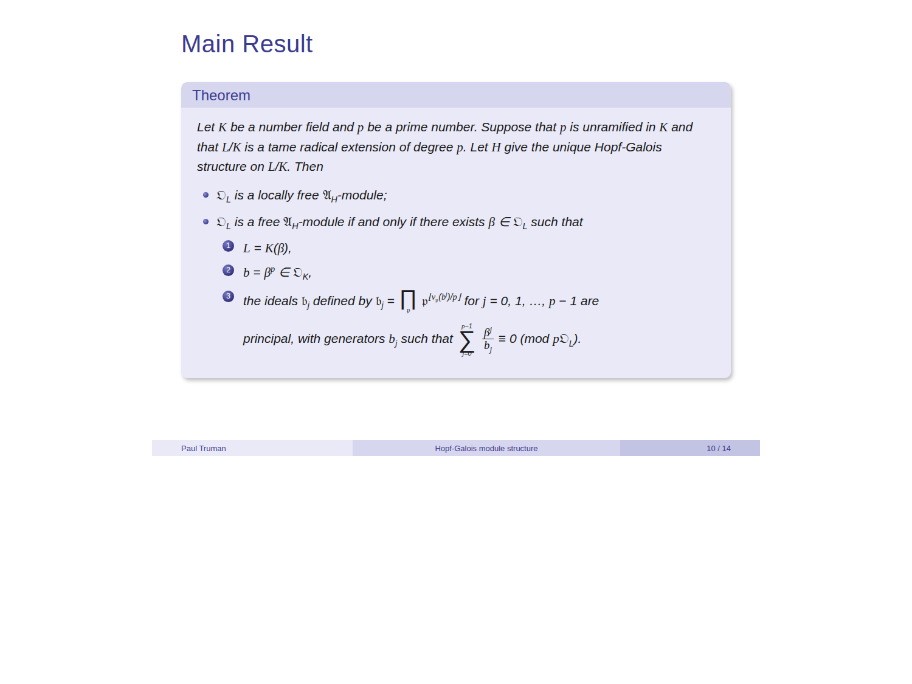Main Result
Theorem
Let K be a number field and p be a prime number. Suppose that p is unramified in K and that L/K is a tame radical extension of degree p. Let H give the unique Hopf-Galois structure on L/K. Then
𝔒L is a locally free 𝔄H-module;
𝔒L is a free 𝔄H-module if and only if there exists β ∈ 𝔒L such that
L = K(β),
b = βp ∈ 𝔒K,
the ideals 𝔟j defined by 𝔟j = ∏𝔭 𝔭⌊v𝔭(bj)/p⌋ for j = 0, 1, …, p − 1 are principal, with generators bj such that p−1∑j=0 βj bj ≡ 0 (mod p𝔒L).
Paul Truman
Hopf-Galois module structure
10 / 14